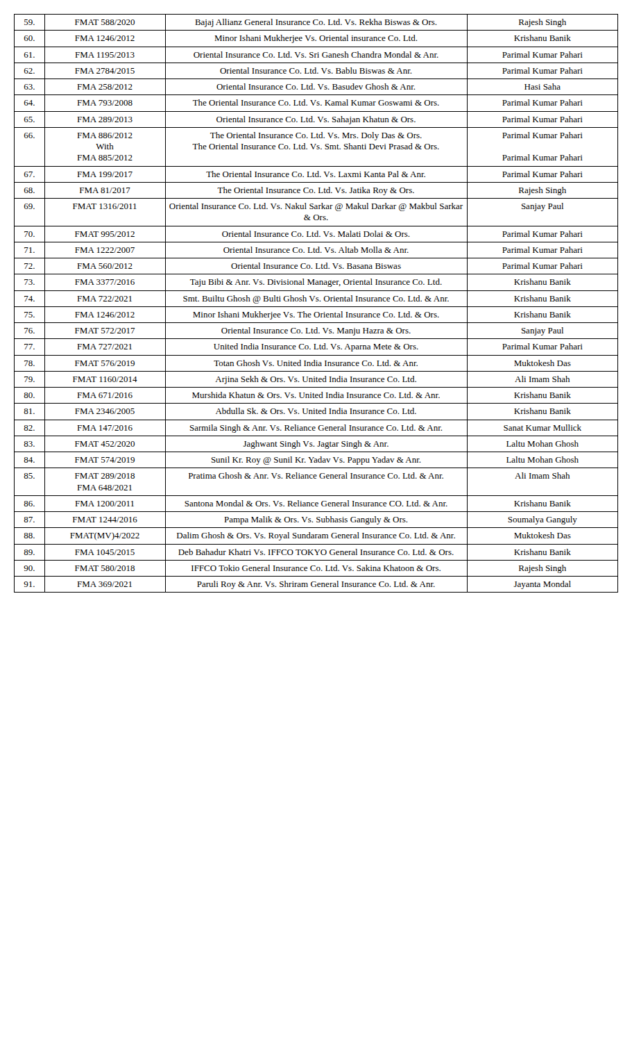| 59. | FMAT 588/2020 | Bajaj Allianz General Insurance Co. Ltd. Vs. Rekha Biswas & Ors. | Rajesh Singh |
| 60. | FMA 1246/2012 | Minor Ishani Mukherjee Vs. Oriental insurance Co. Ltd. | Krishanu Banik |
| 61. | FMA 1195/2013 | Oriental Insurance Co. Ltd. Vs. Sri Ganesh Chandra Mondal & Anr. | Parimal Kumar Pahari |
| 62. | FMA 2784/2015 | Oriental Insurance Co. Ltd. Vs. Bablu Biswas & Anr. | Parimal Kumar Pahari |
| 63. | FMA 258/2012 | Oriental Insurance Co. Ltd. Vs. Basudev Ghosh & Anr. | Hasi Saha |
| 64. | FMA 793/2008 | The Oriental Insurance Co. Ltd. Vs. Kamal Kumar Goswami & Ors. | Parimal Kumar Pahari |
| 65. | FMA 289/2013 | Oriental Insurance Co. Ltd. Vs. Sahajan Khatun & Ors. | Parimal Kumar Pahari |
| 66. | FMA 886/2012 With FMA 885/2012 | The Oriental Insurance Co. Ltd. Vs. Mrs. Doly Das & Ors. The Oriental Insurance Co. Ltd. Vs. Smt. Shanti Devi Prasad & Ors. | Parimal Kumar Pahari Parimal Kumar Pahari |
| 67. | FMA 199/2017 | The Oriental Insurance Co. Ltd. Vs. Laxmi Kanta Pal & Anr. | Parimal Kumar Pahari |
| 68. | FMA 81/2017 | The Oriental Insurance Co. Ltd. Vs. Jatika Roy & Ors. | Rajesh Singh |
| 69. | FMAT 1316/2011 | Oriental Insurance Co. Ltd. Vs. Nakul Sarkar @ Makul Darkar @ Makbul Sarkar & Ors. | Sanjay Paul |
| 70. | FMAT 995/2012 | Oriental Insurance Co. Ltd. Vs. Malati Dolai & Ors. | Parimal Kumar Pahari |
| 71. | FMA 1222/2007 | Oriental Insurance Co. Ltd. Vs. Altab Molla & Anr. | Parimal Kumar Pahari |
| 72. | FMA 560/2012 | Oriental Insurance Co. Ltd. Vs. Basana Biswas | Parimal Kumar Pahari |
| 73. | FMA 3377/2016 | Taju Bibi & Anr. Vs. Divisional Manager, Oriental Insurance Co. Ltd. | Krishanu Banik |
| 74. | FMA 722/2021 | Smt. Builtu Ghosh @ Bulti Ghosh Vs. Oriental Insurance Co. Ltd. & Anr. | Krishanu Banik |
| 75. | FMA 1246/2012 | Minor Ishani Mukherjee Vs. The Oriental Insurance Co. Ltd. & Ors. | Krishanu Banik |
| 76. | FMAT 572/2017 | Oriental Insurance Co. Ltd. Vs. Manju Hazra & Ors. | Sanjay Paul |
| 77. | FMA 727/2021 | United India Insurance Co. Ltd. Vs. Aparna Mete & Ors. | Parimal Kumar Pahari |
| 78. | FMAT 576/2019 | Totan Ghosh Vs. United India Insurance Co. Ltd. & Anr. | Muktokesh Das |
| 79. | FMAT 1160/2014 | Arjina Sekh & Ors. Vs. United India Insurance Co. Ltd. | Ali Imam Shah |
| 80. | FMA 671/2016 | Murshida Khatun & Ors. Vs. United India Insurance Co. Ltd. & Anr. | Krishanu Banik |
| 81. | FMA 2346/2005 | Abdulla Sk. & Ors. Vs. United India Insurance Co. Ltd. | Krishanu Banik |
| 82. | FMA 147/2016 | Sarmila Singh & Anr. Vs. Reliance General Insurance Co. Ltd. & Anr. | Sanat Kumar Mullick |
| 83. | FMAT 452/2020 | Jaghwant Singh Vs. Jagtar Singh & Anr. | Laltu Mohan Ghosh |
| 84. | FMAT 574/2019 | Sunil Kr. Roy @ Sunil Kr. Yadav Vs. Pappu Yadav & Anr. | Laltu Mohan Ghosh |
| 85. | FMAT 289/2018 FMA 648/2021 | Pratima Ghosh & Anr. Vs. Reliance General Insurance Co. Ltd. & Anr. | Ali Imam Shah |
| 86. | FMA 1200/2011 | Santona Mondal & Ors. Vs. Reliance General Insurance CO. Ltd. & Anr. | Krishanu Banik |
| 87. | FMAT 1244/2016 | Pampa Malik & Ors. Vs. Subhasis Ganguly & Ors. | Soumalya Ganguly |
| 88. | FMAT(MV)4/2022 | Dalim Ghosh & Ors. Vs. Royal Sundaram General Insurance Co. Ltd. & Anr. | Muktokesh Das |
| 89. | FMA 1045/2015 | Deb Bahadur Khatri Vs. IFFCO TOKYO General Insurance Co. Ltd. & Ors. | Krishanu Banik |
| 90. | FMAT 580/2018 | IFFCO Tokio General Insurance Co. Ltd. Vs. Sakina Khatoon & Ors. | Rajesh Singh |
| 91. | FMA 369/2021 | Paruli Roy & Anr. Vs. Shriram General Insurance Co. Ltd. & Anr. | Jayanta Mondal |